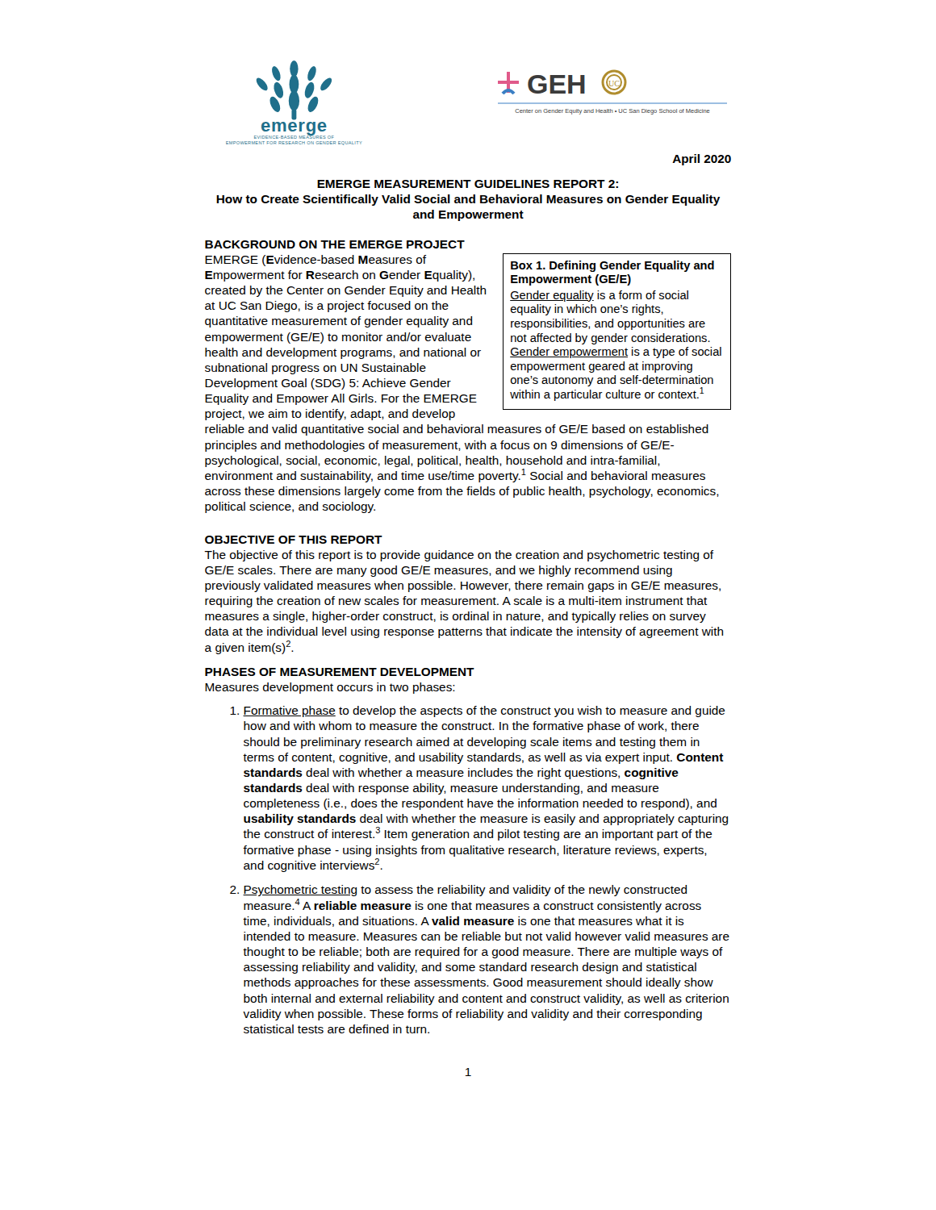emerge EVIDENCE-BASED MEASURES OF EMPOWERMENT FOR RESEARCH ON GENDER EQUALITY
GEH UC Center on Gender Equity and Health • UC San Diego School of Medicine
April 2020
EMERGE MEASUREMENT GUIDELINES REPORT 2: How to Create Scientifically Valid Social and Behavioral Measures on Gender Equality and Empowerment
Background on the EMERGE Project
Box 1. Defining Gender Equality and Empowerment (GE/E)
Gender equality is a form of social equality in which one’s rights, responsibilities, and opportunities are not affected by gender considerations. Gender empowerment is a type of social empowerment geared at improving one’s autonomy and self-determination within a particular culture or context.1
EMERGE (Evidence-based Measures of Empowerment for Research on Gender Equality), created by the Center on Gender Equity and Health at UC San Diego, is a project focused on the quantitative measurement of gender equality and empowerment (GE/E) to monitor and/or evaluate health and development programs, and national or subnational progress on UN Sustainable Development Goal (SDG) 5: Achieve Gender Equality and Empower All Girls. For the EMERGE project, we aim to identify, adapt, and develop reliable and valid quantitative social and behavioral measures of GE/E based on established principles and methodologies of measurement, with a focus on 9 dimensions of GE/E- psychological, social, economic, legal, political, health, household and intra-familial, environment and sustainability, and time use/time poverty.1 Social and behavioral measures across these dimensions largely come from the fields of public health, psychology, economics, political science, and sociology.
Objective of this Report
The objective of this report is to provide guidance on the creation and psychometric testing of GE/E scales. There are many good GE/E measures, and we highly recommend using previously validated measures when possible. However, there remain gaps in GE/E measures, requiring the creation of new scales for measurement. A scale is a multi-item instrument that measures a single, higher-order construct, is ordinal in nature, and typically relies on survey data at the individual level using response patterns that indicate the intensity of agreement with a given item(s)2.
Phases of Measurement Development
Measures development occurs in two phases:
Formative phase to develop the aspects of the construct you wish to measure and guide how and with whom to measure the construct. In the formative phase of work, there should be preliminary research aimed at developing scale items and testing them in terms of content, cognitive, and usability standards, as well as via expert input. Content standards deal with whether a measure includes the right questions, cognitive standards deal with response ability, measure understanding, and measure completeness (i.e., does the respondent have the information needed to respond), and usability standards deal with whether the measure is easily and appropriately capturing the construct of interest.3 Item generation and pilot testing are an important part of the formative phase - using insights from qualitative research, literature reviews, experts, and cognitive interviews2.
Psychometric testing to assess the reliability and validity of the newly constructed measure.4 A reliable measure is one that measures a construct consistently across time, individuals, and situations. A valid measure is one that measures what it is intended to measure. Measures can be reliable but not valid however valid measures are thought to be reliable; both are required for a good measure. There are multiple ways of assessing reliability and validity, and some standard research design and statistical methods approaches for these assessments. Good measurement should ideally show both internal and external reliability and content and construct validity, as well as criterion validity when possible. These forms of reliability and validity and their corresponding statistical tests are defined in turn.
1